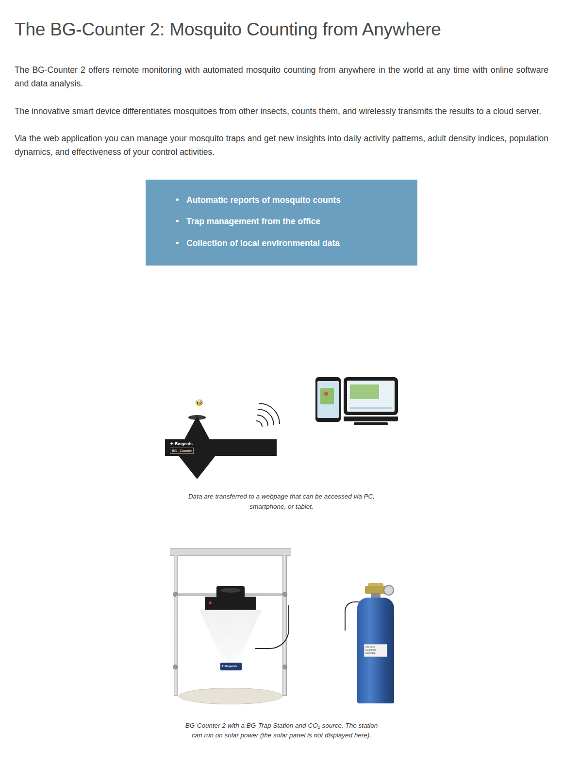The BG-Counter 2: Mosquito Counting from Anywhere
The BG-Counter 2 offers remote monitoring with automated mosquito counting from anywhere in the world at any time with online software and data analysis.
The innovative smart device differentiates mosquitoes from other insects, counts them, and wirelessly transmits the results to a cloud server.
Via the web application you can manage your mosquito traps and get new insights into daily activity patterns, adult density indices, population dynamics, and effectiveness of your control activities.
Automatic reports of mosquito counts
Trap management from the office
Collection of local environmental data
🐝
✦ Biogents
BG - Counter
Data are transferred to a webpage that can be accessed via PC, smartphone, or tablet.
✦ Biogents
UN 1013
CARBON
DIOXIDE
BG-Counter 2 with a BG-Trap Station and CO2 source. The station can run on solar power (the solar panel is not displayed here).